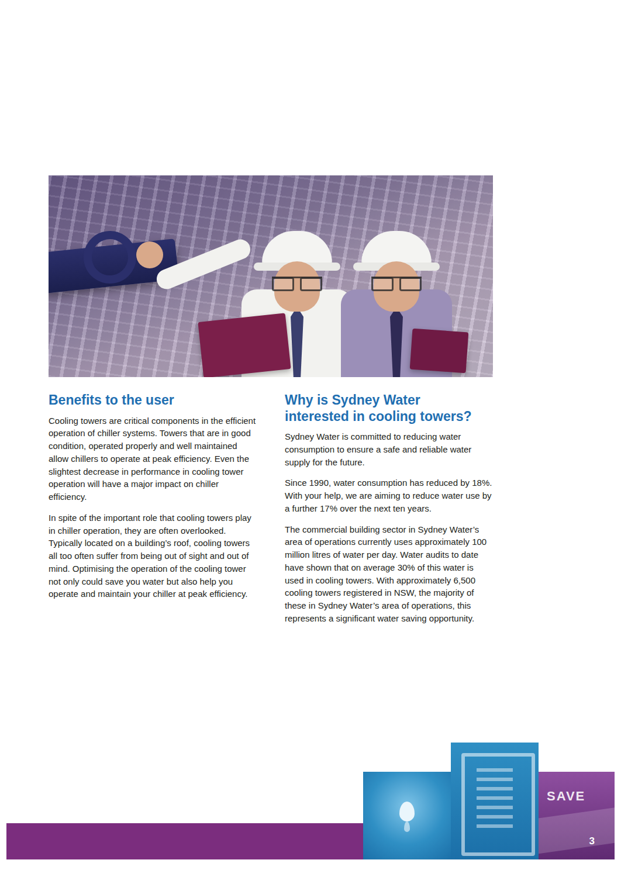Benefits to the user
Cooling towers are critical components in the efficient operation of chiller systems. Towers that are in good condition, operated properly and well maintained allow chillers to operate at peak efficiency. Even the slightest decrease in performance in cooling tower operation will have a major impact on chiller efficiency.
In spite of the important role that cooling towers play in chiller operation, they are often overlooked. Typically located on a building’s roof, cooling towers all too often suffer from being out of sight and out of mind. Optimising the operation of the cooling tower not only could save you water but also help you operate and maintain your chiller at peak efficiency.
Why is Sydney Water
interested in cooling towers?
Sydney Water is committed to reducing water consumption to ensure a safe and reliable water supply for the future.
Since 1990, water consumption has reduced by 18%. With your help, we are aiming to reduce water use by a further 17% over the next ten years.
The commercial building sector in Sydney Water’s area of operations currently uses approximately 100 million litres of water per day. Water audits to date have shown that on average 30% of this water is used in cooling towers. With approximately 6,500 cooling towers registered in NSW, the majority of these in Sydney Water’s area of operations, this represents a significant water saving opportunity.
SAVE
3